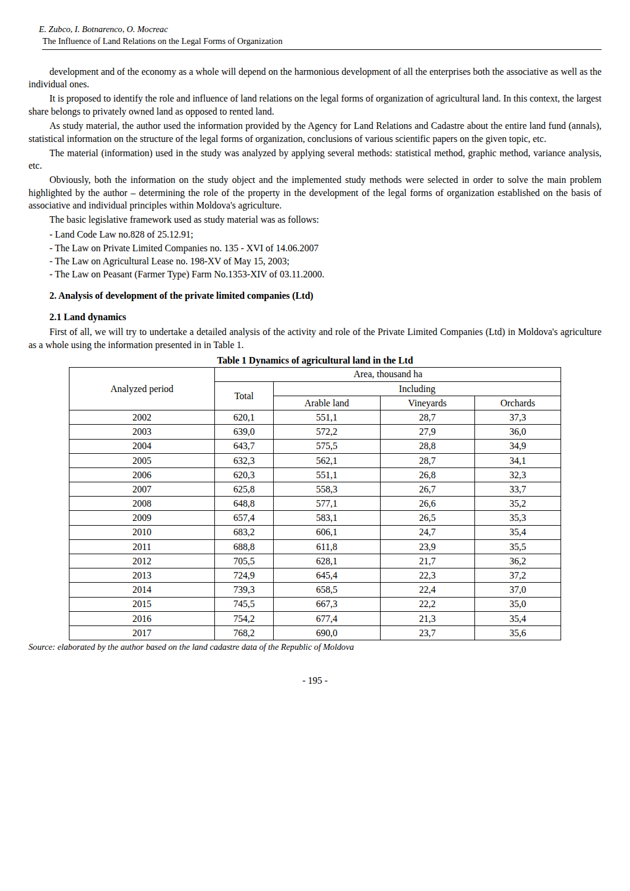E. Zubco, I. Botnarenco, O. Mocreac
The Influence of Land Relations on the Legal Forms of Organization
development and of the economy as a whole will depend on the harmonious development of all the enterprises both the associative as well as the individual ones.
It is proposed to identify the role and influence of land relations on the legal forms of organization of agricultural land. In this context, the largest share belongs to privately owned land as opposed to rented land.
As study material, the author used the information provided by the Agency for Land Relations and Cadastre about the entire land fund (annals), statistical information on the structure of the legal forms of organization, conclusions of various scientific papers on the given topic, etc.
The material (information) used in the study was analyzed by applying several methods: statistical method, graphic method, variance analysis, etc.
Obviously, both the information on the study object and the implemented study methods were selected in order to solve the main problem highlighted by the author – determining the role of the property in the development of the legal forms of organization established on the basis of associative and individual principles within Moldova's agriculture.
The basic legislative framework used as study material was as follows:
Land Code Law no.828 of 25.12.91;
The Law on Private Limited Companies no. 135 - XVI of 14.06.2007
The Law on Agricultural Lease no. 198-XV of May 15, 2003;
The Law on Peasant (Farmer Type) Farm No.1353-XIV of 03.11.2000.
2. Analysis of development of the private limited companies (Ltd)
2.1 Land dynamics
First of all, we will try to undertake a detailed analysis of the activity and role of the Private Limited Companies (Ltd) in Moldova's agriculture as a whole using the information presented in in Table 1.
Table 1 Dynamics of agricultural land in the Ltd
| Analyzed period | Area, thousand ha |
| Total | Including |
| Arable land | Vineyards | Orchards |
| 2002 | 620,1 | 551,1 | 28,7 | 37,3 |
| 2003 | 639,0 | 572,2 | 27,9 | 36,0 |
| 2004 | 643,7 | 575,5 | 28,8 | 34,9 |
| 2005 | 632,3 | 562,1 | 28,7 | 34,1 |
| 2006 | 620,3 | 551,1 | 26,8 | 32,3 |
| 2007 | 625,8 | 558,3 | 26,7 | 33,7 |
| 2008 | 648,8 | 577,1 | 26,6 | 35,2 |
| 2009 | 657,4 | 583,1 | 26,5 | 35,3 |
| 2010 | 683,2 | 606,1 | 24,7 | 35,4 |
| 2011 | 688,8 | 611,8 | 23,9 | 35,5 |
| 2012 | 705,5 | 628,1 | 21,7 | 36,2 |
| 2013 | 724,9 | 645,4 | 22,3 | 37,2 |
| 2014 | 739,3 | 658,5 | 22,4 | 37,0 |
| 2015 | 745,5 | 667,3 | 22,2 | 35,0 |
| 2016 | 754,2 | 677,4 | 21,3 | 35,4 |
| 2017 | 768,2 | 690,0 | 23,7 | 35,6 |
Source: elaborated by the author based on the land cadastre data of the Republic of Moldova
- 195 -